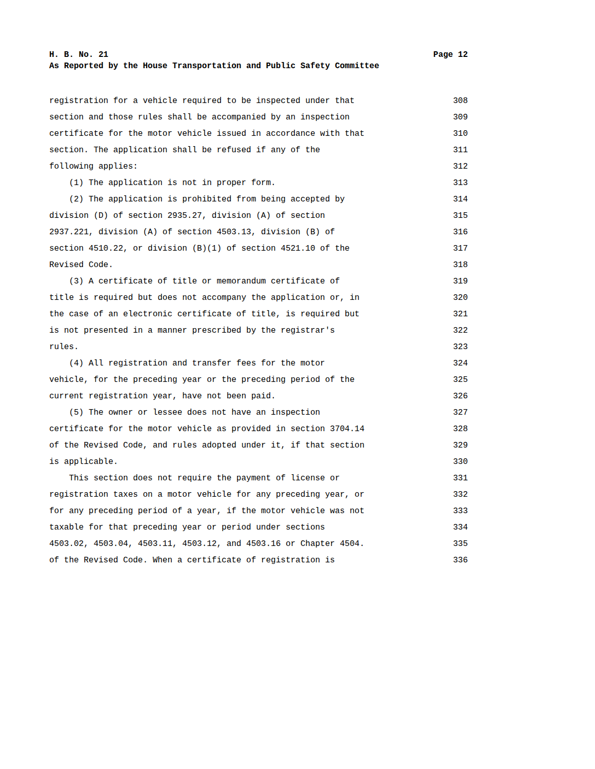H. B. No. 21
As Reported by the House Transportation and Public Safety Committee
Page 12
registration for a vehicle required to be inspected under that 308
section and those rules shall be accompanied by an inspection 309
certificate for the motor vehicle issued in accordance with that 310
section. The application shall be refused if any of the 311
following applies: 312
(1) The application is not in proper form. 313
(2) The application is prohibited from being accepted by 314
division (D) of section 2935.27, division (A) of section 315
2937.221, division (A) of section 4503.13, division (B) of 316
section 4510.22, or division (B)(1) of section 4521.10 of the 317
Revised Code. 318
(3) A certificate of title or memorandum certificate of 319
title is required but does not accompany the application or, in 320
the case of an electronic certificate of title, is required but 321
is not presented in a manner prescribed by the registrar's 322
rules. 323
(4) All registration and transfer fees for the motor 324
vehicle, for the preceding year or the preceding period of the 325
current registration year, have not been paid. 326
(5) The owner or lessee does not have an inspection 327
certificate for the motor vehicle as provided in section 3704.14328
of the Revised Code, and rules adopted under it, if that section 329
is applicable. 330
This section does not require the payment of license or 331
registration taxes on a motor vehicle for any preceding year, or 332
for any preceding period of a year, if the motor vehicle was not 333
taxable for that preceding year or period under sections 334
4503.02, 4503.04, 4503.11, 4503.12, and 4503.16 or Chapter 4504. 335
of the Revised Code. When a certificate of registration is 336